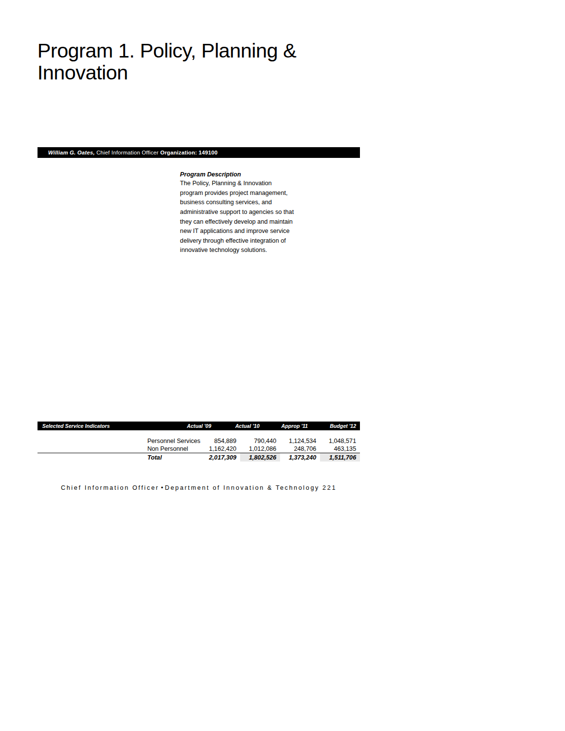Program 1. Policy, Planning & Innovation
William G. Oates, Chief Information Officer Organization: 149100
Program Description
The Policy, Planning & Innovation program provides project management, business consulting services, and administrative support to agencies so that they can effectively develop and maintain new IT applications and improve service delivery through effective integration of innovative technology solutions.
Selected Service Indicators
Actual '09
Actual '10
Approp '11
Budget '12
| Personnel Services | 854,889 | 790,440 | 1,124,534 | 1,048,571 |
| Non Personnel | 1,162,420 | 1,012,086 | 248,706 | 463,135 |
| Total | 2,017,309 | 1,802,526 | 1,373,240 | 1,511,706 |
Chief Information Officer • Department of Innovation & Technology 221